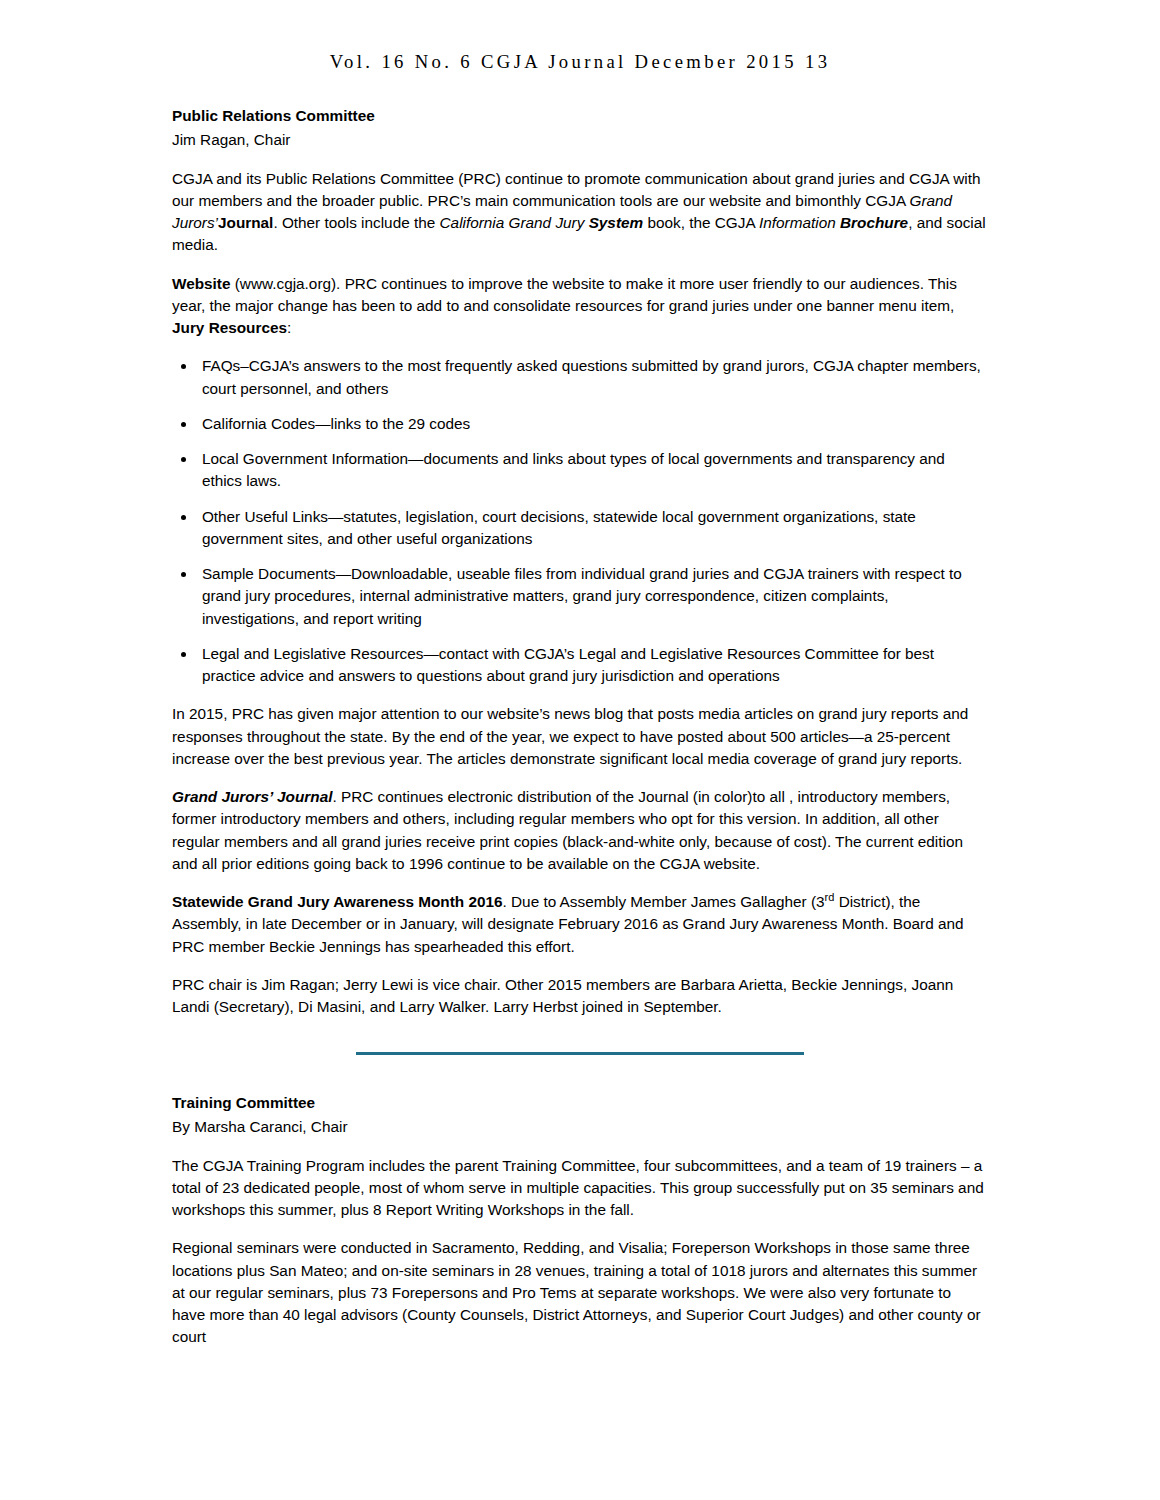Vol. 16 No. 6 CGJA Journal December 2015 13
Public Relations Committee
Jim Ragan, Chair
CGJA and its Public Relations Committee (PRC) continue to promote communication about grand juries and CGJA with our members and the broader public. PRC’s main communication tools are our website and bimonthly CGJA Grand Jurors’Journal. Other tools include the California Grand Jury System book, the CGJA Information Brochure, and social media.
Website (www.cgja.org). PRC continues to improve the website to make it more user friendly to our audiences. This year, the major change has been to add to and consolidate resources for grand juries under one banner menu item, Jury Resources:
FAQs–CGJA’s answers to the most frequently asked questions submitted by grand jurors, CGJA chapter members, court personnel, and others
California Codes—links to the 29 codes
Local Government Information—documents and links about types of local governments and transparency and ethics laws.
Other Useful Links—statutes, legislation, court decisions, statewide local government organizations, state government sites, and other useful organizations
Sample Documents—Downloadable, useable files from individual grand juries and CGJA trainers with respect to grand jury procedures, internal administrative matters, grand jury correspondence, citizen complaints, investigations, and report writing
Legal and Legislative Resources—contact with CGJA’s Legal and Legislative Resources Committee for best practice advice and answers to questions about grand jury jurisdiction and operations
In 2015, PRC has given major attention to our website’s news blog that posts media articles on grand jury reports and responses throughout the state. By the end of the year, we expect to have posted about 500 articles—a 25-percent increase over the best previous year. The articles demonstrate significant local media coverage of grand jury reports.
Grand Jurors’ Journal. PRC continues electronic distribution of the Journal (in color)to all , introductory members, former introductory members and others, including regular members who opt for this version. In addition, all other regular members and all grand juries receive print copies (black-and-white only, because of cost). The current edition and all prior editions going back to 1996 continue to be available on the CGJA website.
Statewide Grand Jury Awareness Month 2016. Due to Assembly Member James Gallagher (3rd District), the Assembly, in late December or in January, will designate February 2016 as Grand Jury Awareness Month. Board and PRC member Beckie Jennings has spearheaded this effort.
PRC chair is Jim Ragan; Jerry Lewi is vice chair. Other 2015 members are Barbara Arietta, Beckie Jennings, Joann Landi (Secretary), Di Masini, and Larry Walker. Larry Herbst joined in September.
Training Committee
By Marsha Caranci, Chair
The CGJA Training Program includes the parent Training Committee, four subcommittees, and a team of 19 trainers – a total of 23 dedicated people, most of whom serve in multiple capacities. This group successfully put on 35 seminars and workshops this summer, plus 8 Report Writing Workshops in the fall.
Regional seminars were conducted in Sacramento, Redding, and Visalia; Foreperson Workshops in those same three locations plus San Mateo; and on-site seminars in 28 venues, training a total of 1018 jurors and alternates this summer at our regular seminars, plus 73 Forepersons and Pro Tems at separate workshops. We were also very fortunate to have more than 40 legal advisors (County Counsels, District Attorneys, and Superior Court Judges) and other county or court